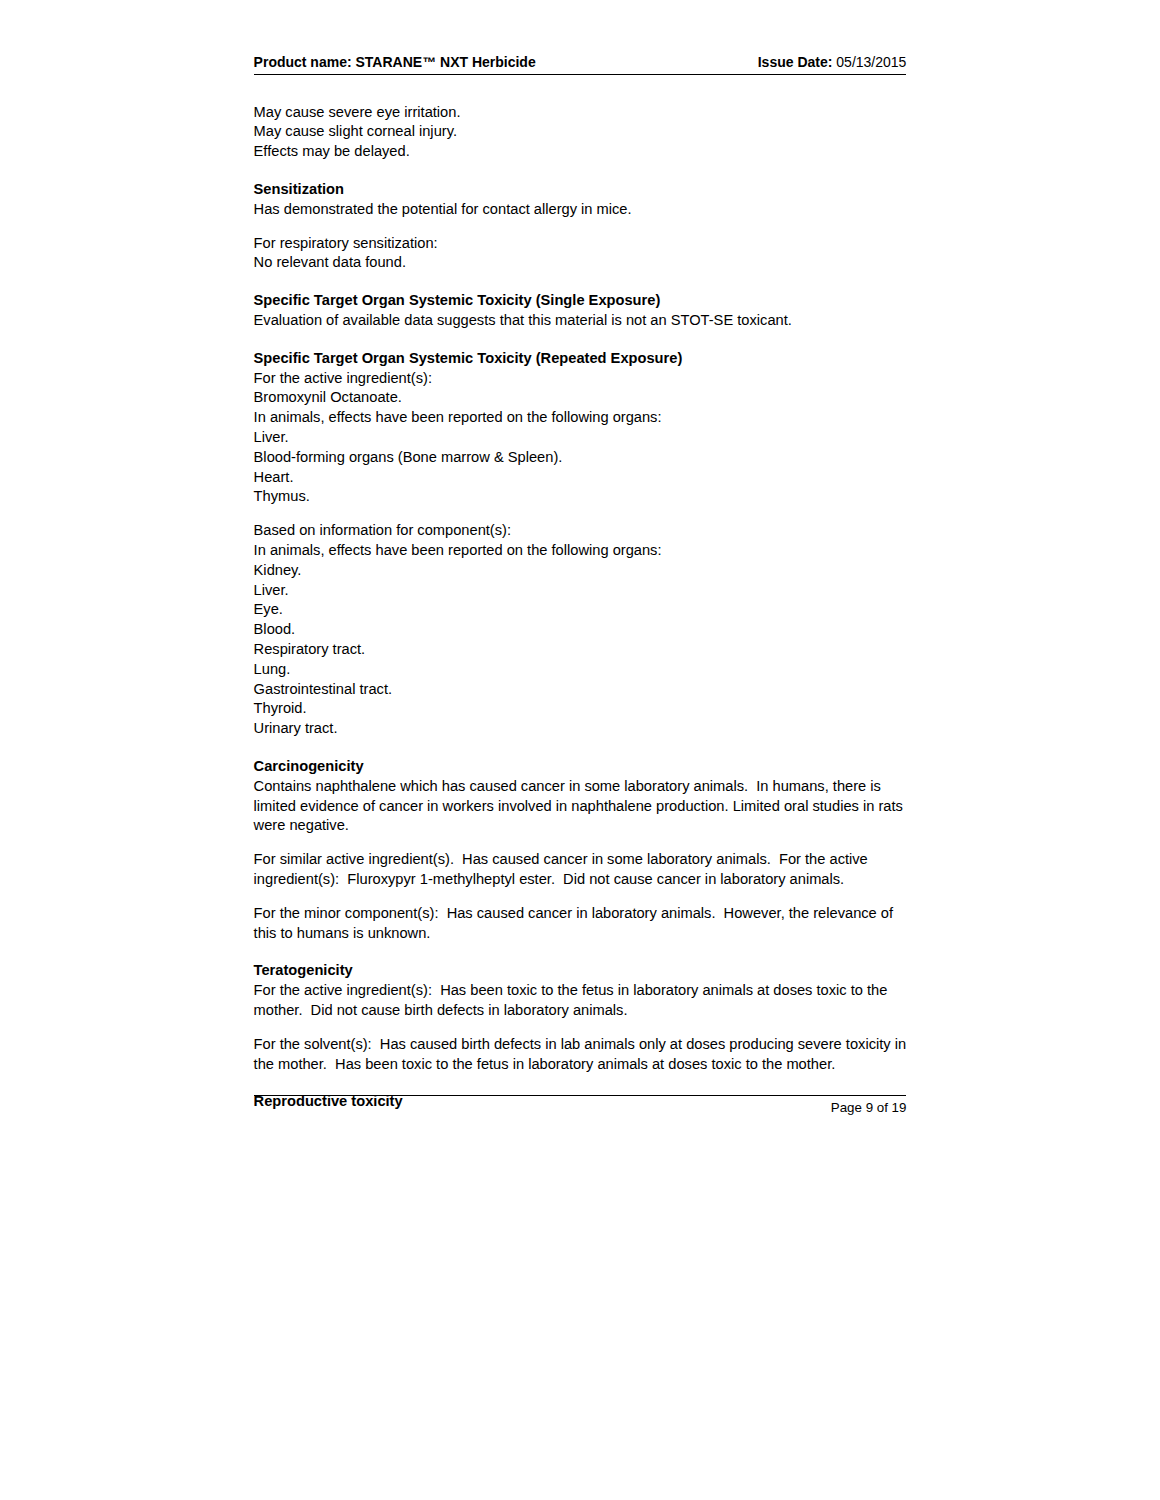Product name: STARANE™ NXT Herbicide Issue Date: 05/13/2015
May cause severe eye irritation.
May cause slight corneal injury.
Effects may be delayed.
Sensitization
Has demonstrated the potential for contact allergy in mice.
For respiratory sensitization:
No relevant data found.
Specific Target Organ Systemic Toxicity (Single Exposure)
Evaluation of available data suggests that this material is not an STOT-SE toxicant.
Specific Target Organ Systemic Toxicity (Repeated Exposure)
For the active ingredient(s):
Bromoxynil Octanoate.
In animals, effects have been reported on the following organs:
Liver.
Blood-forming organs (Bone marrow & Spleen).
Heart.
Thymus.
Based on information for component(s):
In animals, effects have been reported on the following organs:
Kidney.
Liver.
Eye.
Blood.
Respiratory tract.
Lung.
Gastrointestinal tract.
Thyroid.
Urinary tract.
Carcinogenicity
Contains naphthalene which has caused cancer in some laboratory animals. In humans, there is limited evidence of cancer in workers involved in naphthalene production. Limited oral studies in rats were negative.
For similar active ingredient(s). Has caused cancer in some laboratory animals. For the active ingredient(s): Fluroxypyr 1-methylheptyl ester. Did not cause cancer in laboratory animals.
For the minor component(s): Has caused cancer in laboratory animals. However, the relevance of this to humans is unknown.
Teratogenicity
For the active ingredient(s): Has been toxic to the fetus in laboratory animals at doses toxic to the mother. Did not cause birth defects in laboratory animals.
For the solvent(s): Has caused birth defects in lab animals only at doses producing severe toxicity in the mother. Has been toxic to the fetus in laboratory animals at doses toxic to the mother.
Reproductive toxicity
Page 9 of 19